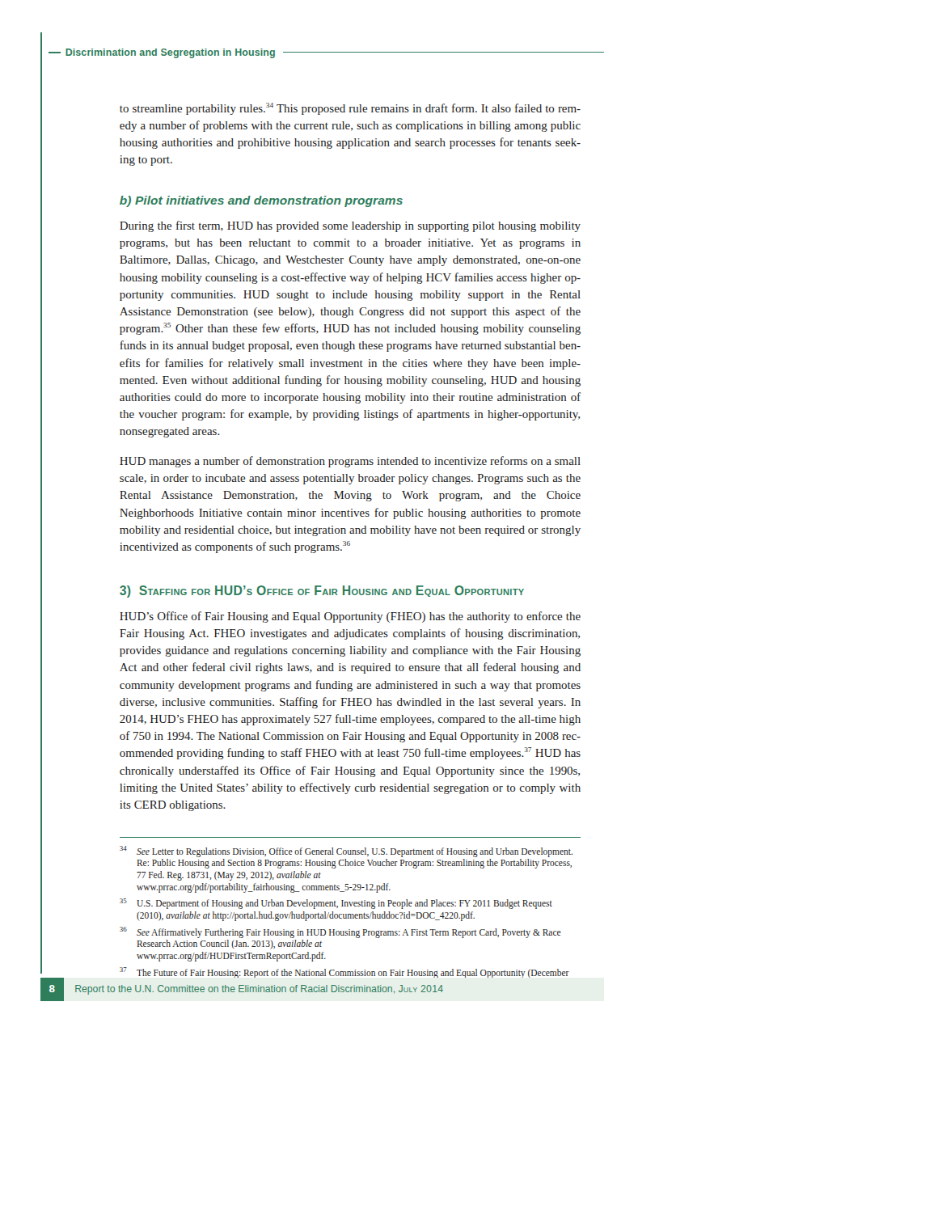Discrimination and Segregation in Housing
to streamline portability rules.34 This proposed rule remains in draft form. It also failed to remedy a number of problems with the current rule, such as complications in billing among public housing authorities and prohibitive housing application and search processes for tenants seeking to port.
b) Pilot initiatives and demonstration programs
During the first term, HUD has provided some leadership in supporting pilot housing mobility programs, but has been reluctant to commit to a broader initiative. Yet as programs in Baltimore, Dallas, Chicago, and Westchester County have amply demonstrated, one-on-one housing mobility counseling is a cost-effective way of helping HCV families access higher opportunity communities. HUD sought to include housing mobility support in the Rental Assistance Demonstration (see below), though Congress did not support this aspect of the program.35 Other than these few efforts, HUD has not included housing mobility counseling funds in its annual budget proposal, even though these programs have returned substantial benefits for families for relatively small investment in the cities where they have been implemented. Even without additional funding for housing mobility counseling, HUD and housing authorities could do more to incorporate housing mobility into their routine administration of the voucher program: for example, by providing listings of apartments in higher-opportunity, nonsegregated areas.
HUD manages a number of demonstration programs intended to incentivize reforms on a small scale, in order to incubate and assess potentially broader policy changes. Programs such as the Rental Assistance Demonstration, the Moving to Work program, and the Choice Neighborhoods Initiative contain minor incentives for public housing authorities to promote mobility and residential choice, but integration and mobility have not been required or strongly incentivized as components of such programs.36
3) Staffing for HUD’s Office of Fair Housing and Equal Opportunity
HUD’s Office of Fair Housing and Equal Opportunity (FHEO) has the authority to enforce the Fair Housing Act. FHEO investigates and adjudicates complaints of housing discrimination, provides guidance and regulations concerning liability and compliance with the Fair Housing Act and other federal civil rights laws, and is required to ensure that all federal housing and community development programs and funding are administered in such a way that promotes diverse, inclusive communities. Staffing for FHEO has dwindled in the last several years. In 2014, HUD’s FHEO has approximately 527 full-time employees, compared to the all-time high of 750 in 1994. The National Commission on Fair Housing and Equal Opportunity in 2008 recommended providing funding to staff FHEO with at least 750 full-time employees.37 HUD has chronically understaffed its Office of Fair Housing and Equal Opportunity since the 1990s, limiting the United States’ ability to effectively curb residential segregation or to comply with its CERD obligations.
34 See Letter to Regulations Division, Office of General Counsel, U.S. Department of Housing and Urban Development. Re: Public Housing and Section 8 Programs: Housing Choice Voucher Program: Streamlining the Portability Process, 77 Fed. Reg. 18731, (May 29, 2012), available at
www.prrac.org/pdf/portability_fairhousing_ comments_5-29-12.pdf.
35 U.S. Department of Housing and Urban Development, Investing in People and Places: FY 2011 Budget Request (2010), available at http://portal.hud.gov/hudportal/documents/huddoc?id=DOC_4220.pdf.
36 See Affirmatively Furthering Fair Housing in HUD Housing Programs: A First Term Report Card, Poverty & Race Research Action Council (Jan. 2013), available at
www.prrac.org/pdf/HUDFirstTermReportCard.pdf.
37 The Future of Fair Housing: Report of the National Commission on Fair Housing and Equal Opportunity (December 2008), p. 44, available at www.prrac.org/projects/fair_housing_commission/final_report.php.
8
Report to the U.N. Committee on the Elimination of Racial Discrimination, July 2014